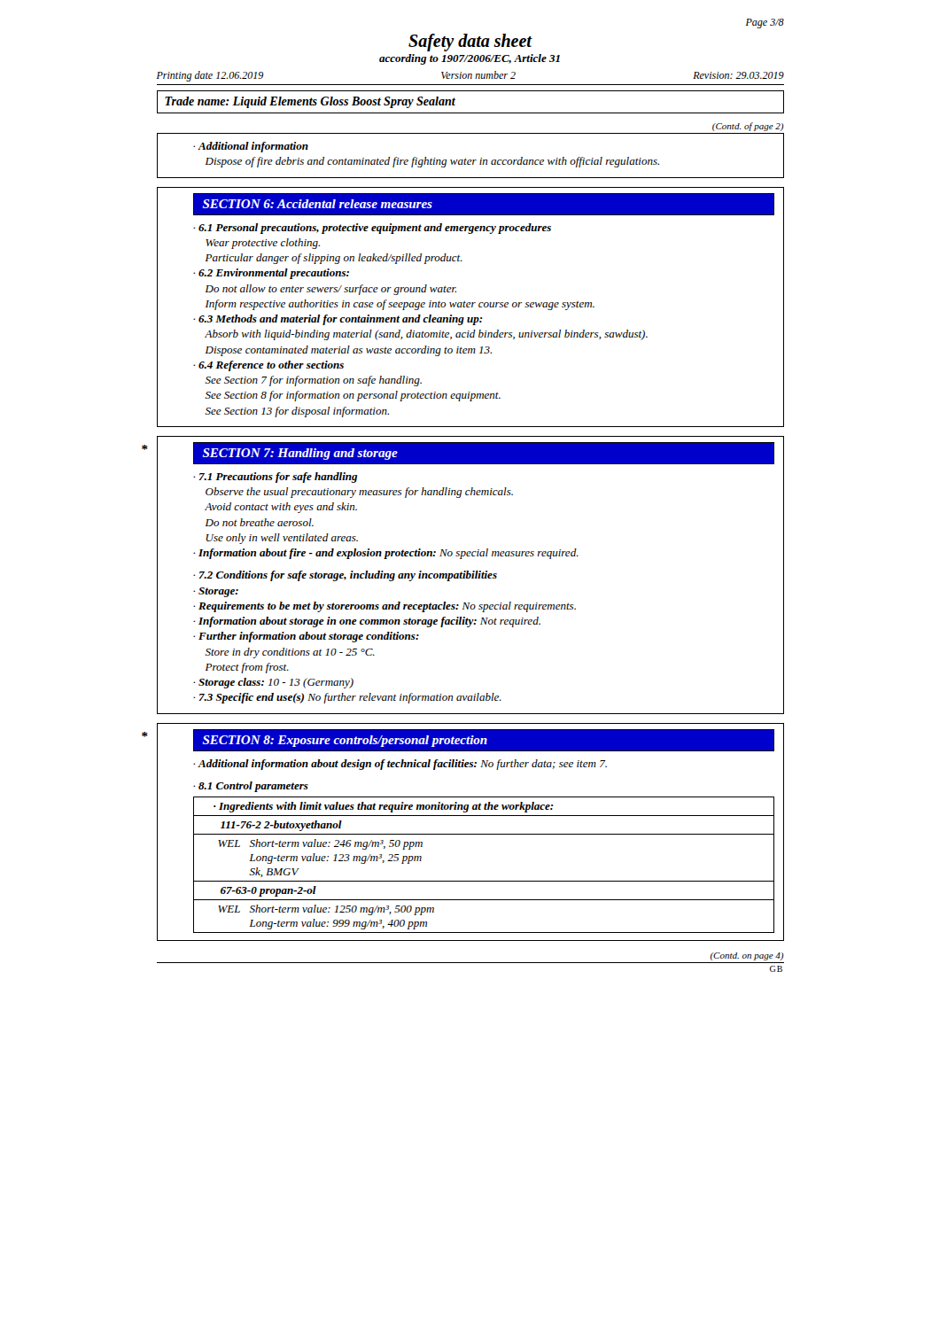Page 3/8
Safety data sheet
according to 1907/2006/EC, Article 31
Printing date 12.06.2019 Version number 2 Revision: 29.03.2019
Trade name: Liquid Elements Gloss Boost Spray Sealant
(Contd. of page 2)
· Additional information
Dispose of fire debris and contaminated fire fighting water in accordance with official regulations.
SECTION 6: Accidental release measures
· 6.1 Personal precautions, protective equipment and emergency procedures
Wear protective clothing.
Particular danger of slipping on leaked/spilled product.
· 6.2 Environmental precautions:
Do not allow to enter sewers/ surface or ground water.
Inform respective authorities in case of seepage into water course or sewage system.
· 6.3 Methods and material for containment and cleaning up:
Absorb with liquid-binding material (sand, diatomite, acid binders, universal binders, sawdust).
Dispose contaminated material as waste according to item 13.
· 6.4 Reference to other sections
See Section 7 for information on safe handling.
See Section 8 for information on personal protection equipment.
See Section 13 for disposal information.
*
SECTION 7: Handling and storage
· 7.1 Precautions for safe handling
Observe the usual precautionary measures for handling chemicals.
Avoid contact with eyes and skin.
Do not breathe aerosol.
Use only in well ventilated areas.
· Information about fire - and explosion protection: No special measures required.
· 7.2 Conditions for safe storage, including any incompatibilities
· Storage:
· Requirements to be met by storerooms and receptacles: No special requirements.
· Information about storage in one common storage facility: Not required.
· Further information about storage conditions:
Store in dry conditions at 10 - 25 °C.
Protect from frost.
· Storage class: 10 - 13 (Germany)
· 7.3 Specific end use(s) No further relevant information available.
*
SECTION 8: Exposure controls/personal protection
· Additional information about design of technical facilities: No further data; see item 7.
· 8.1 Control parameters
| · Ingredients with limit values that require monitoring at the workplace: |
| 111-76-2 2-butoxyethanol |
| WEL | Short-term value: 246 mg/m³, 50 ppm Long-term value: 123 mg/m³, 25 ppm Sk, BMGV |
| 67-63-0 propan-2-ol |
| WEL | Short-term value: 1250 mg/m³, 500 ppm Long-term value: 999 mg/m³, 400 ppm |
(Contd. on page 4) GB